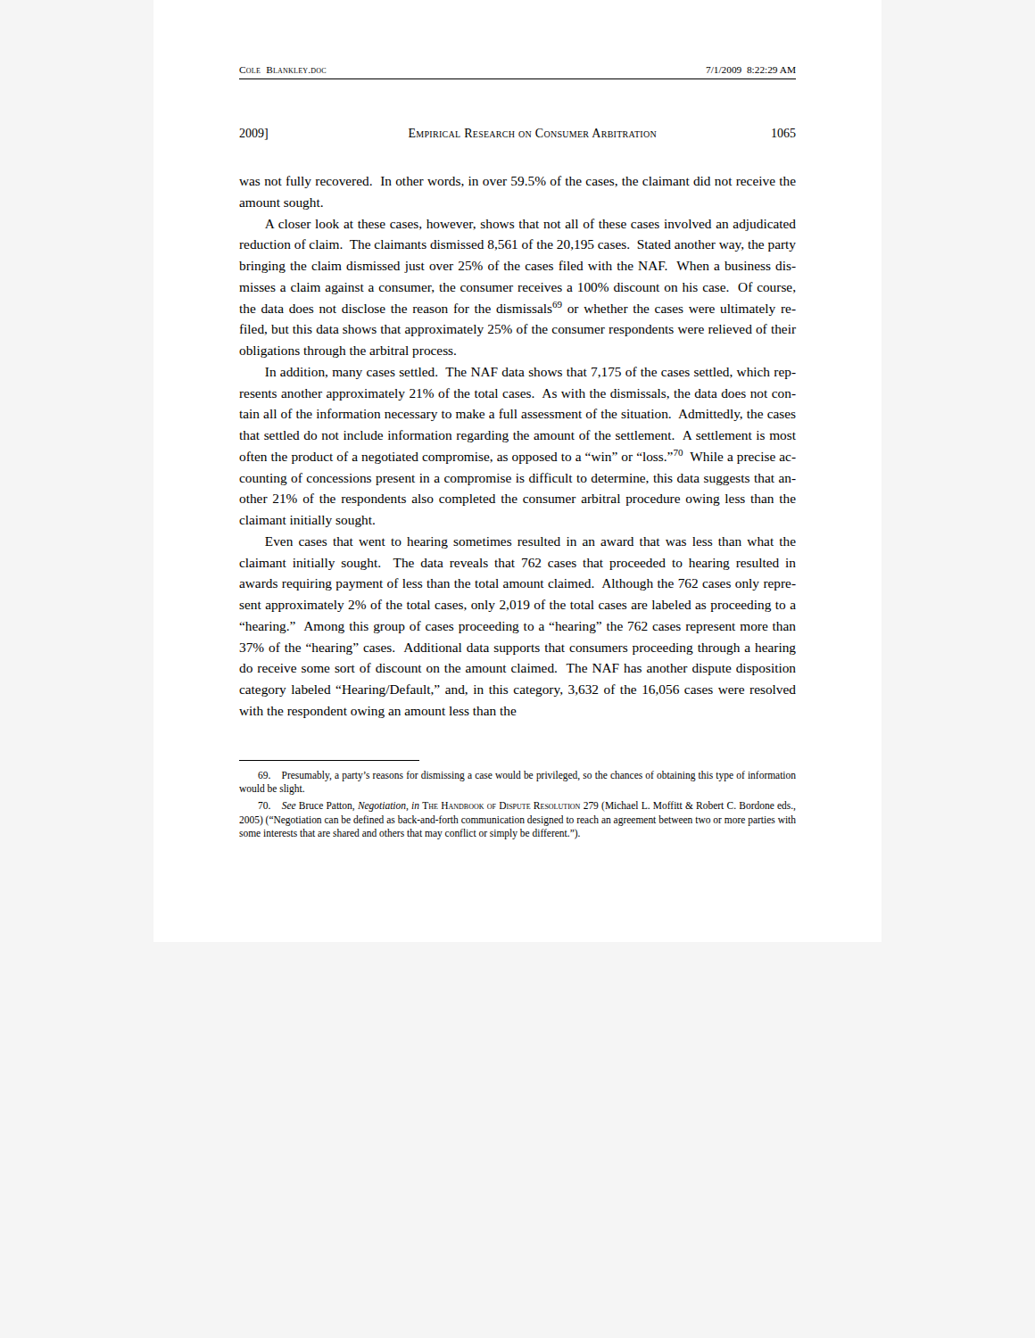Cole Blankley.doc 7/1/2009 8:22:29 AM
2009] Empirical Research on Consumer Arbitration 1065
was not fully recovered. In other words, in over 59.5% of the cases, the claimant did not receive the amount sought.
A closer look at these cases, however, shows that not all of these cases involved an adjudicated reduction of claim. The claimants dismissed 8,561 of the 20,195 cases. Stated another way, the party bringing the claim dismissed just over 25% of the cases filed with the NAF. When a business dismisses a claim against a consumer, the consumer receives a 100% discount on his case. Of course, the data does not disclose the reason for the dismissals69 or whether the cases were ultimately re-filed, but this data shows that approximately 25% of the consumer respondents were relieved of their obligations through the arbitral process.
In addition, many cases settled. The NAF data shows that 7,175 of the cases settled, which represents another approximately 21% of the total cases. As with the dismissals, the data does not contain all of the information necessary to make a full assessment of the situation. Admittedly, the cases that settled do not include information regarding the amount of the settlement. A settlement is most often the product of a negotiated compromise, as opposed to a “win” or “loss.”70 While a precise accounting of concessions present in a compromise is difficult to determine, this data suggests that another 21% of the respondents also completed the consumer arbitral procedure owing less than the claimant initially sought.
Even cases that went to hearing sometimes resulted in an award that was less than what the claimant initially sought. The data reveals that 762 cases that proceeded to hearing resulted in awards requiring payment of less than the total amount claimed. Although the 762 cases only represent approximately 2% of the total cases, only 2,019 of the total cases are labeled as proceeding to a “hearing.” Among this group of cases proceeding to a “hearing” the 762 cases represent more than 37% of the “hearing” cases. Additional data supports that consumers proceeding through a hearing do receive some sort of discount on the amount claimed. The NAF has another dispute disposition category labeled “Hearing/Default,” and, in this category, 3,632 of the 16,056 cases were resolved with the respondent owing an amount less than the
69. Presumably, a party’s reasons for dismissing a case would be privileged, so the chances of obtaining this type of information would be slight.
70. See Bruce Patton, Negotiation, in The Handbook of Dispute Resolution 279 (Michael L. Moffitt & Robert C. Bordone eds., 2005) (“Negotiation can be defined as back-and-forth communication designed to reach an agreement between two or more parties with some interests that are shared and others that may conflict or simply be different.”).